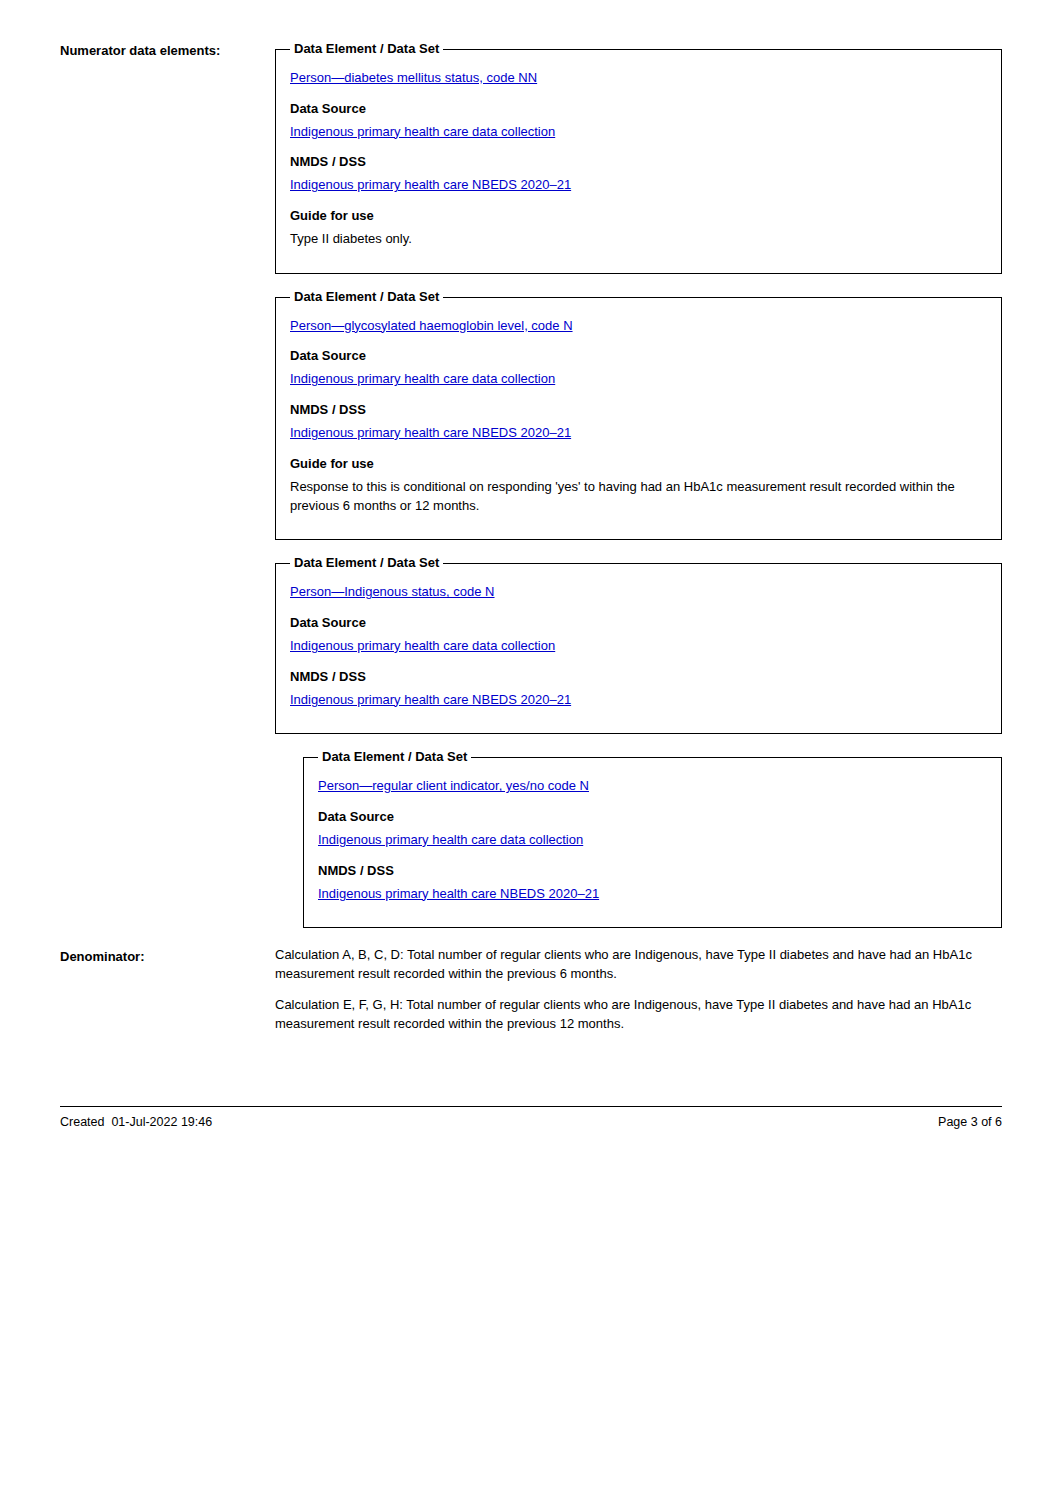Numerator data elements:
Data Element / Data Set
Person—diabetes mellitus status, code NN
Data Source
Indigenous primary health care data collection
NMDS / DSS
Indigenous primary health care NBEDS 2020–21
Guide for use
Type II diabetes only.
Data Element / Data Set
Person—glycosylated haemoglobin level, code N
Data Source
Indigenous primary health care data collection
NMDS / DSS
Indigenous primary health care NBEDS 2020–21
Guide for use
Response to this is conditional on responding 'yes' to having had an HbA1c measurement result recorded within the previous 6 months or 12 months.
Data Element / Data Set
Person—Indigenous status, code N
Data Source
Indigenous primary health care data collection
NMDS / DSS
Indigenous primary health care NBEDS 2020–21
Data Element / Data Set
Person—regular client indicator, yes/no code N
Data Source
Indigenous primary health care data collection
NMDS / DSS
Indigenous primary health care NBEDS 2020–21
Denominator:
Calculation A, B, C, D: Total number of regular clients who are Indigenous, have Type II diabetes and have had an HbA1c measurement result recorded within the previous 6 months.
Calculation E, F, G, H: Total number of regular clients who are Indigenous, have Type II diabetes and have had an HbA1c measurement result recorded within the previous 12 months.
Created 01-Jul-2022 19:46
Page 3 of 6